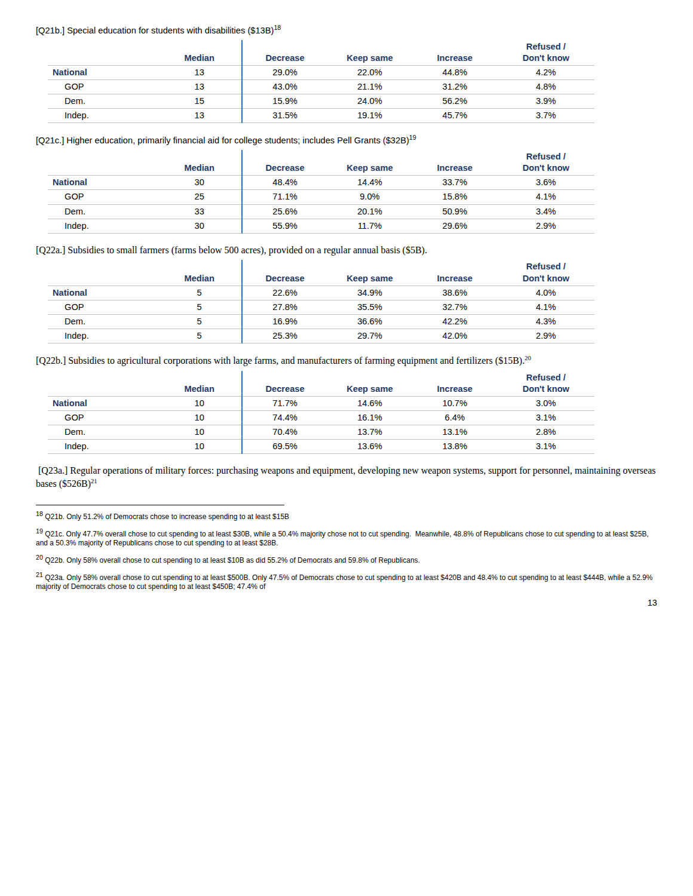[Q21b.] Special education for students with disabilities ($13B)18
| | Median | Decrease | Keep same | Increase | Refused / Don't know |
| --- | --- | --- | --- | --- | --- |
| National | 13 | 29.0% | 22.0% | 44.8% | 4.2% |
| GOP | 13 | 43.0% | 21.1% | 31.2% | 4.8% |
| Dem. | 15 | 15.9% | 24.0% | 56.2% | 3.9% |
| Indep. | 13 | 31.5% | 19.1% | 45.7% | 3.7% |
[Q21c.] Higher education, primarily financial aid for college students; includes Pell Grants ($32B)19
| | Median | Decrease | Keep same | Increase | Refused / Don't know |
| --- | --- | --- | --- | --- | --- |
| National | 30 | 48.4% | 14.4% | 33.7% | 3.6% |
| GOP | 25 | 71.1% | 9.0% | 15.8% | 4.1% |
| Dem. | 33 | 25.6% | 20.1% | 50.9% | 3.4% |
| Indep. | 30 | 55.9% | 11.7% | 29.6% | 2.9% |
[Q22a.] Subsidies to small farmers (farms below 500 acres), provided on a regular annual basis ($5B).
| | Median | Decrease | Keep same | Increase | Refused / Don't know |
| --- | --- | --- | --- | --- | --- |
| National | 5 | 22.6% | 34.9% | 38.6% | 4.0% |
| GOP | 5 | 27.8% | 35.5% | 32.7% | 4.1% |
| Dem. | 5 | 16.9% | 36.6% | 42.2% | 4.3% |
| Indep. | 5 | 25.3% | 29.7% | 42.0% | 2.9% |
[Q22b.] Subsidies to agricultural corporations with large farms, and manufacturers of farming equipment and fertilizers ($15B).20
| | Median | Decrease | Keep same | Increase | Refused / Don't know |
| --- | --- | --- | --- | --- | --- |
| National | 10 | 71.7% | 14.6% | 10.7% | 3.0% |
| GOP | 10 | 74.4% | 16.1% | 6.4% | 3.1% |
| Dem. | 10 | 70.4% | 13.7% | 13.1% | 2.8% |
| Indep. | 10 | 69.5% | 13.6% | 13.8% | 3.1% |
[Q23a.] Regular operations of military forces: purchasing weapons and equipment, developing new weapon systems, support for personnel, maintaining overseas bases ($526B)21
18 Q21b. Only 51.2% of Democrats chose to increase spending to at least $15B
19 Q21c. Only 47.7% overall chose to cut spending to at least $30B, while a 50.4% majority chose not to cut spending. Meanwhile, 48.8% of Republicans chose to cut spending to at least $25B, and a 50.3% majority of Republicans chose to cut spending to at least $28B.
20 Q22b. Only 58% overall chose to cut spending to at least $10B as did 55.2% of Democrats and 59.8% of Republicans.
21 Q23a. Only 58% overall chose to cut spending to at least $500B. Only 47.5% of Democrats chose to cut spending to at least $420B and 48.4% to cut spending to at least $444B, while a 52.9% majority of Democrats chose to cut spending to at least $450B; 47.4% of
13